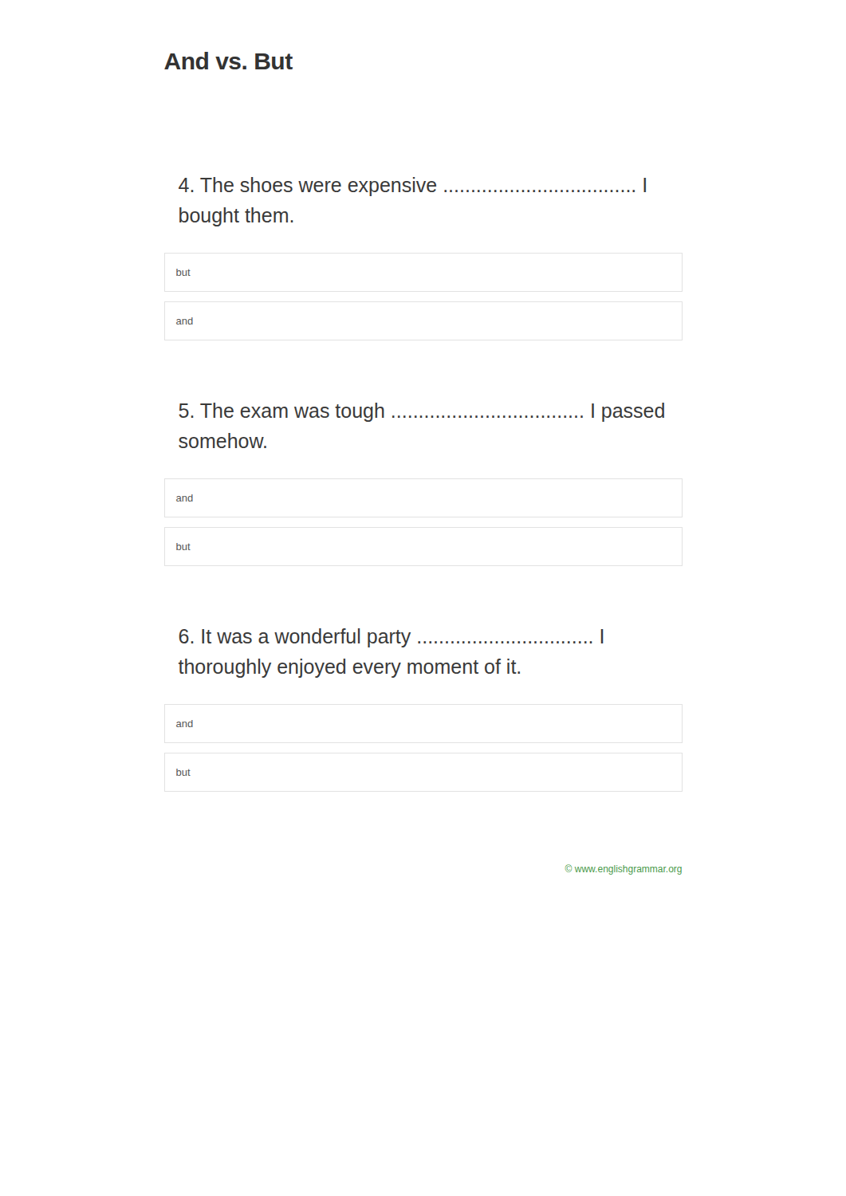And vs. But
4. The shoes were expensive ................................... I bought them.
but
and
5. The exam was tough ................................... I passed somehow.
and
but
6. It was a wonderful party ................................ I thoroughly enjoyed every moment of it.
and
but
© www.englishgrammar.org